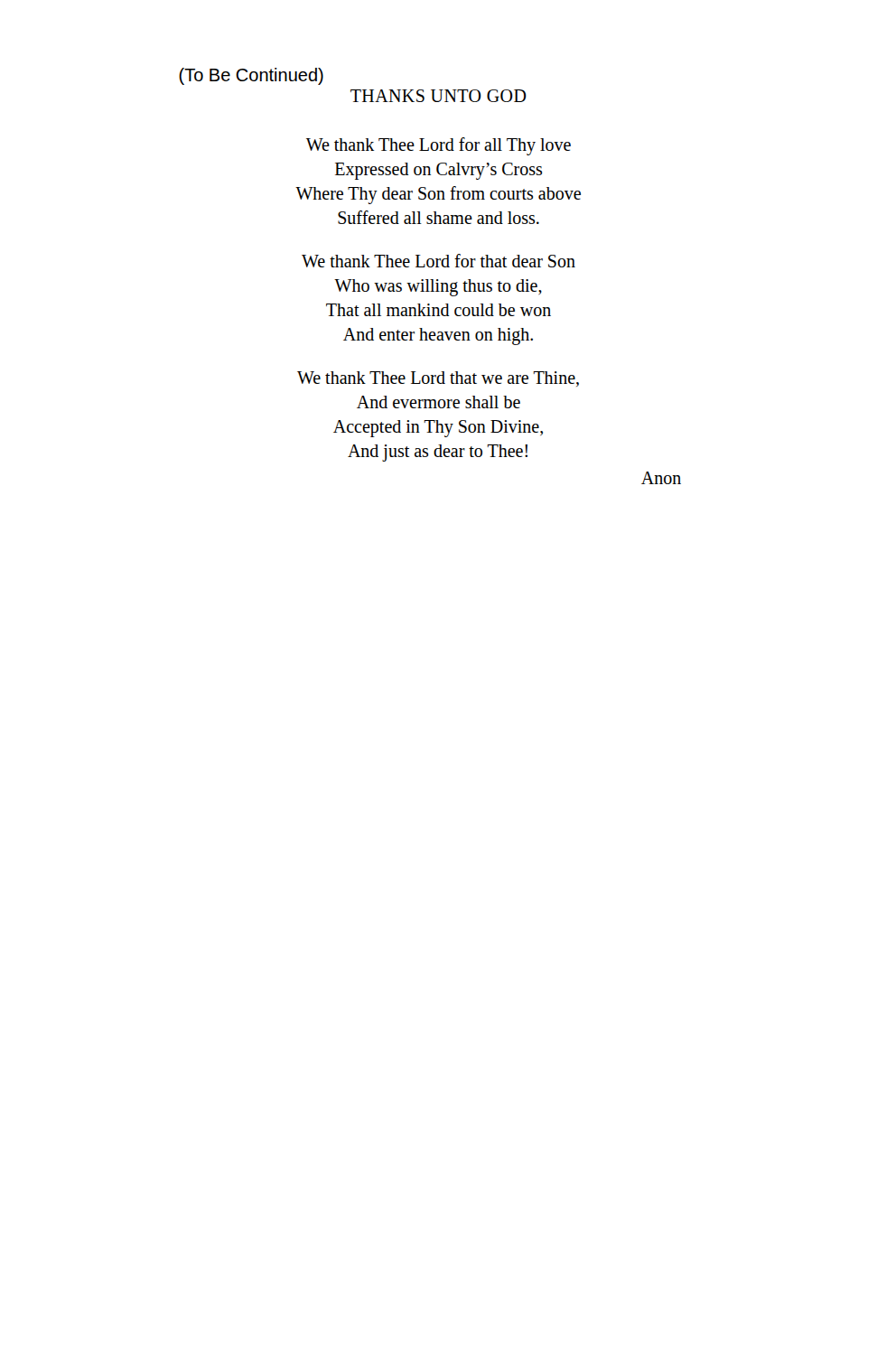(To Be Continued)
THANKS UNTO GOD
We thank Thee Lord for all Thy love
Expressed on Calvry’s Cross
Where Thy dear Son from courts above
Suffered all shame and loss.
We thank Thee Lord for that dear Son
Who was willing thus to die,
That all mankind could be won
And enter heaven on high.
We thank Thee Lord that we are Thine,
And evermore shall be
Accepted in Thy Son Divine,
And just as dear to Thee!
Anon